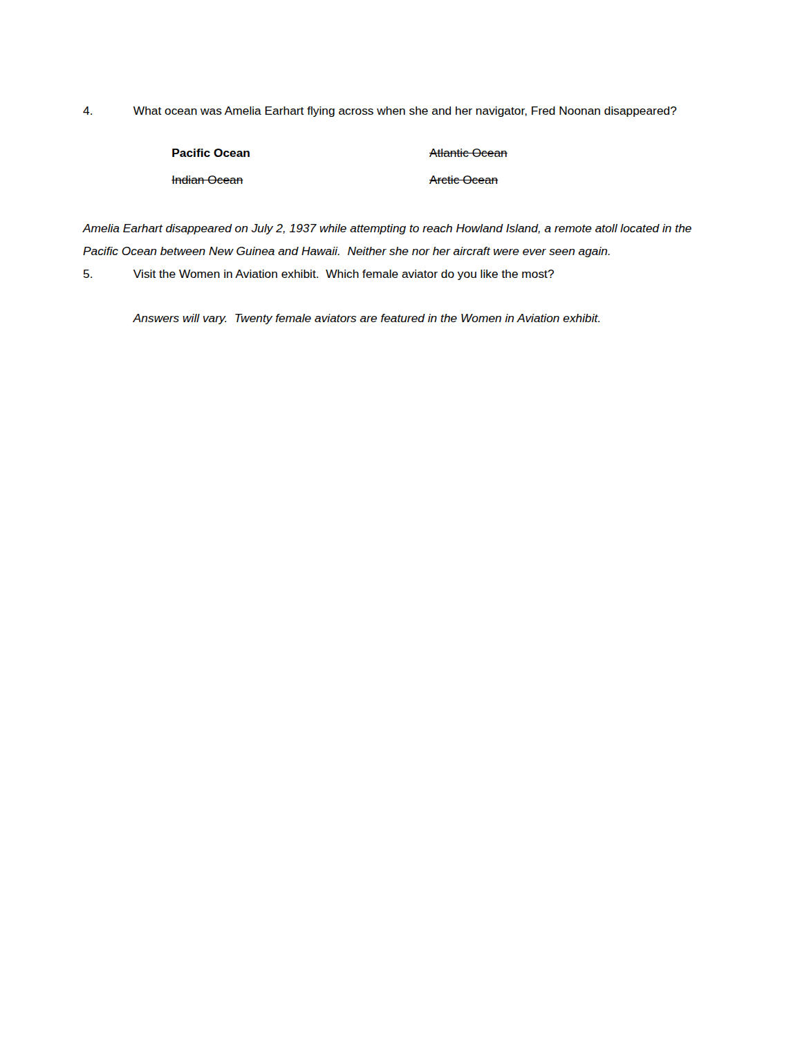4. What ocean was Amelia Earhart flying across when she and her navigator, Fred Noonan disappeared?
| Pacific Ocean | Atlantic Ocean |
| Indian Ocean | Arctic Ocean |
Amelia Earhart disappeared on July 2, 1937 while attempting to reach Howland Island, a remote atoll located in the Pacific Ocean between New Guinea and Hawaii. Neither she nor her aircraft were ever seen again.
5. Visit the Women in Aviation exhibit. Which female aviator do you like the most?
Answers will vary. Twenty female aviators are featured in the Women in Aviation exhibit.